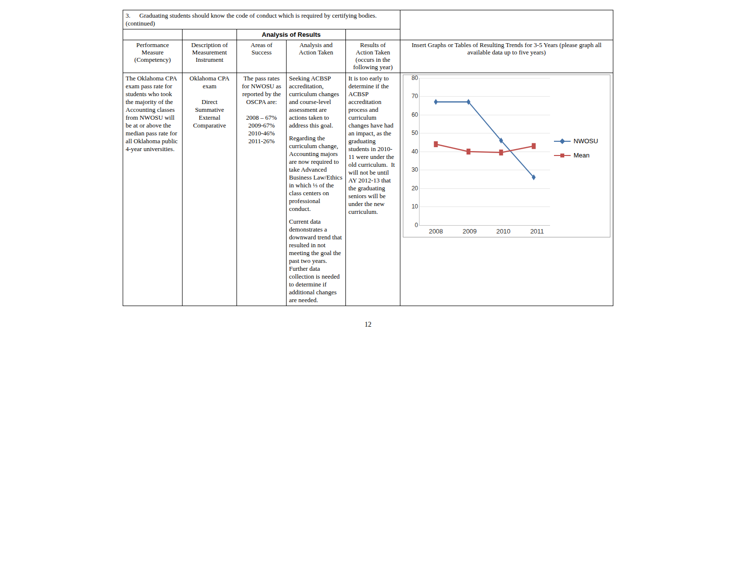| 3. Graduating students should know the code of conduct which is required by certifying bodies. (continued) |
| | | Analysis of Results | |
| Performance Measure (Competency) | Description of Measurement Instrument | Areas of Success | Analysis and Action Taken | Results of Action Taken (occurs in the following year) | Insert Graphs or Tables of Resulting Trends for 3-5 Years (please graph all available data up to five years) |
| The Oklahoma CPA exam pass rate for students who took the majority of the Accounting classes from NWOSU will be at or above the median pass rate for all Oklahoma public 4-year universities. | Oklahoma CPA exam Direct Summative External Comparative | The pass rates for NWOSU as reported by the OSCPA are: 2008 – 67% 2009-67% 2010-46% 2011-26% | Seeking ACBSP accreditation, curriculum changes and course-level assessment are actions taken to address this goal. Regarding the curriculum change, Accounting majors are now required to take Advanced Business Law/Ethics in which ⅓ of the class centers on professional conduct. Current data demonstrates a downward trend that resulted in not meeting the goal the past two years. Further data collection is needed to determine if additional changes are needed. | It is too early to determine if the ACBSP accreditation process and curriculum changes have had an impact, as the graduating students in 2010-11 were under the old curriculum. It will not be until AY 2012-13 that the graduating seniors will be under the new curriculum. | 80 70 60 50 40 30 20 10 0 NWOSU Mean 2008 2009 2010 2011 |
12